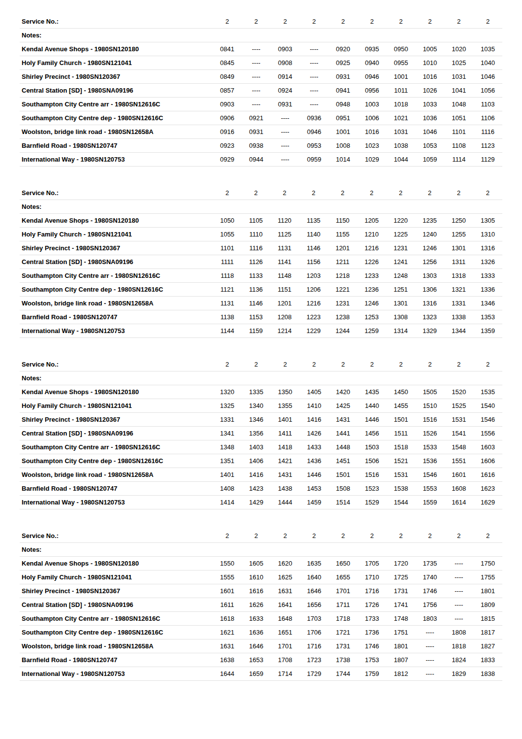Timetable block 1
| Service No.: | 2 | 2 | 2 | 2 | 2 | 2 | 2 | 2 | 2 | 2 |
| --- | --- | --- | --- | --- | --- | --- | --- | --- | --- | --- |
| Notes: | | | | | | | | | | |
| Kendal Avenue Shops - 1980SN120180 | 0841 | ---- | 0903 | ---- | 0920 | 0935 | 0950 | 1005 | 1020 | 1035 |
| Holy Family Church - 1980SN121041 | 0845 | ---- | 0908 | ---- | 0925 | 0940 | 0955 | 1010 | 1025 | 1040 |
| Shirley Precinct - 1980SN120367 | 0849 | ---- | 0914 | ---- | 0931 | 0946 | 1001 | 1016 | 1031 | 1046 |
| Central Station [SD] - 1980SNA09196 | 0857 | ---- | 0924 | ---- | 0941 | 0956 | 1011 | 1026 | 1041 | 1056 |
| Southampton City Centre arr - 1980SN12616C | 0903 | ---- | 0931 | ---- | 0948 | 1003 | 1018 | 1033 | 1048 | 1103 |
| Southampton City Centre dep - 1980SN12616C | 0906 | 0921 | ---- | 0936 | 0951 | 1006 | 1021 | 1036 | 1051 | 1106 |
| Woolston, bridge link road - 1980SN12658A | 0916 | 0931 | ---- | 0946 | 1001 | 1016 | 1031 | 1046 | 1101 | 1116 |
| Barnfield Road - 1980SN120747 | 0923 | 0938 | ---- | 0953 | 1008 | 1023 | 1038 | 1053 | 1108 | 1123 |
| International Way - 1980SN120753 | 0929 | 0944 | ---- | 0959 | 1014 | 1029 | 1044 | 1059 | 1114 | 1129 |
Timetable block 2
| Service No.: | 2 | 2 | 2 | 2 | 2 | 2 | 2 | 2 | 2 | 2 |
| --- | --- | --- | --- | --- | --- | --- | --- | --- | --- | --- |
| Notes: | | | | | | | | | | |
| Kendal Avenue Shops - 1980SN120180 | 1050 | 1105 | 1120 | 1135 | 1150 | 1205 | 1220 | 1235 | 1250 | 1305 |
| Holy Family Church - 1980SN121041 | 1055 | 1110 | 1125 | 1140 | 1155 | 1210 | 1225 | 1240 | 1255 | 1310 |
| Shirley Precinct - 1980SN120367 | 1101 | 1116 | 1131 | 1146 | 1201 | 1216 | 1231 | 1246 | 1301 | 1316 |
| Central Station [SD] - 1980SNA09196 | 1111 | 1126 | 1141 | 1156 | 1211 | 1226 | 1241 | 1256 | 1311 | 1326 |
| Southampton City Centre arr - 1980SN12616C | 1118 | 1133 | 1148 | 1203 | 1218 | 1233 | 1248 | 1303 | 1318 | 1333 |
| Southampton City Centre dep - 1980SN12616C | 1121 | 1136 | 1151 | 1206 | 1221 | 1236 | 1251 | 1306 | 1321 | 1336 |
| Woolston, bridge link road - 1980SN12658A | 1131 | 1146 | 1201 | 1216 | 1231 | 1246 | 1301 | 1316 | 1331 | 1346 |
| Barnfield Road - 1980SN120747 | 1138 | 1153 | 1208 | 1223 | 1238 | 1253 | 1308 | 1323 | 1338 | 1353 |
| International Way - 1980SN120753 | 1144 | 1159 | 1214 | 1229 | 1244 | 1259 | 1314 | 1329 | 1344 | 1359 |
Timetable block 3
| Service No.: | 2 | 2 | 2 | 2 | 2 | 2 | 2 | 2 | 2 | 2 |
| --- | --- | --- | --- | --- | --- | --- | --- | --- | --- | --- |
| Notes: | | | | | | | | | | |
| Kendal Avenue Shops - 1980SN120180 | 1320 | 1335 | 1350 | 1405 | 1420 | 1435 | 1450 | 1505 | 1520 | 1535 |
| Holy Family Church - 1980SN121041 | 1325 | 1340 | 1355 | 1410 | 1425 | 1440 | 1455 | 1510 | 1525 | 1540 |
| Shirley Precinct - 1980SN120367 | 1331 | 1346 | 1401 | 1416 | 1431 | 1446 | 1501 | 1516 | 1531 | 1546 |
| Central Station [SD] - 1980SNA09196 | 1341 | 1356 | 1411 | 1426 | 1441 | 1456 | 1511 | 1526 | 1541 | 1556 |
| Southampton City Centre arr - 1980SN12616C | 1348 | 1403 | 1418 | 1433 | 1448 | 1503 | 1518 | 1533 | 1548 | 1603 |
| Southampton City Centre dep - 1980SN12616C | 1351 | 1406 | 1421 | 1436 | 1451 | 1506 | 1521 | 1536 | 1551 | 1606 |
| Woolston, bridge link road - 1980SN12658A | 1401 | 1416 | 1431 | 1446 | 1501 | 1516 | 1531 | 1546 | 1601 | 1616 |
| Barnfield Road - 1980SN120747 | 1408 | 1423 | 1438 | 1453 | 1508 | 1523 | 1538 | 1553 | 1608 | 1623 |
| International Way - 1980SN120753 | 1414 | 1429 | 1444 | 1459 | 1514 | 1529 | 1544 | 1559 | 1614 | 1629 |
Timetable block 4
| Service No.: | 2 | 2 | 2 | 2 | 2 | 2 | 2 | 2 | 2 | 2 |
| --- | --- | --- | --- | --- | --- | --- | --- | --- | --- | --- |
| Notes: | | | | | | | | | | |
| Kendal Avenue Shops - 1980SN120180 | 1550 | 1605 | 1620 | 1635 | 1650 | 1705 | 1720 | 1735 | ---- | 1750 |
| Holy Family Church - 1980SN121041 | 1555 | 1610 | 1625 | 1640 | 1655 | 1710 | 1725 | 1740 | ---- | 1755 |
| Shirley Precinct - 1980SN120367 | 1601 | 1616 | 1631 | 1646 | 1701 | 1716 | 1731 | 1746 | ---- | 1801 |
| Central Station [SD] - 1980SNA09196 | 1611 | 1626 | 1641 | 1656 | 1711 | 1726 | 1741 | 1756 | ---- | 1809 |
| Southampton City Centre arr - 1980SN12616C | 1618 | 1633 | 1648 | 1703 | 1718 | 1733 | 1748 | 1803 | ---- | 1815 |
| Southampton City Centre dep - 1980SN12616C | 1621 | 1636 | 1651 | 1706 | 1721 | 1736 | 1751 | ---- | 1808 | 1817 |
| Woolston, bridge link road - 1980SN12658A | 1631 | 1646 | 1701 | 1716 | 1731 | 1746 | 1801 | ---- | 1818 | 1827 |
| Barnfield Road - 1980SN120747 | 1638 | 1653 | 1708 | 1723 | 1738 | 1753 | 1807 | ---- | 1824 | 1833 |
| International Way - 1980SN120753 | 1644 | 1659 | 1714 | 1729 | 1744 | 1759 | 1812 | ---- | 1829 | 1838 |